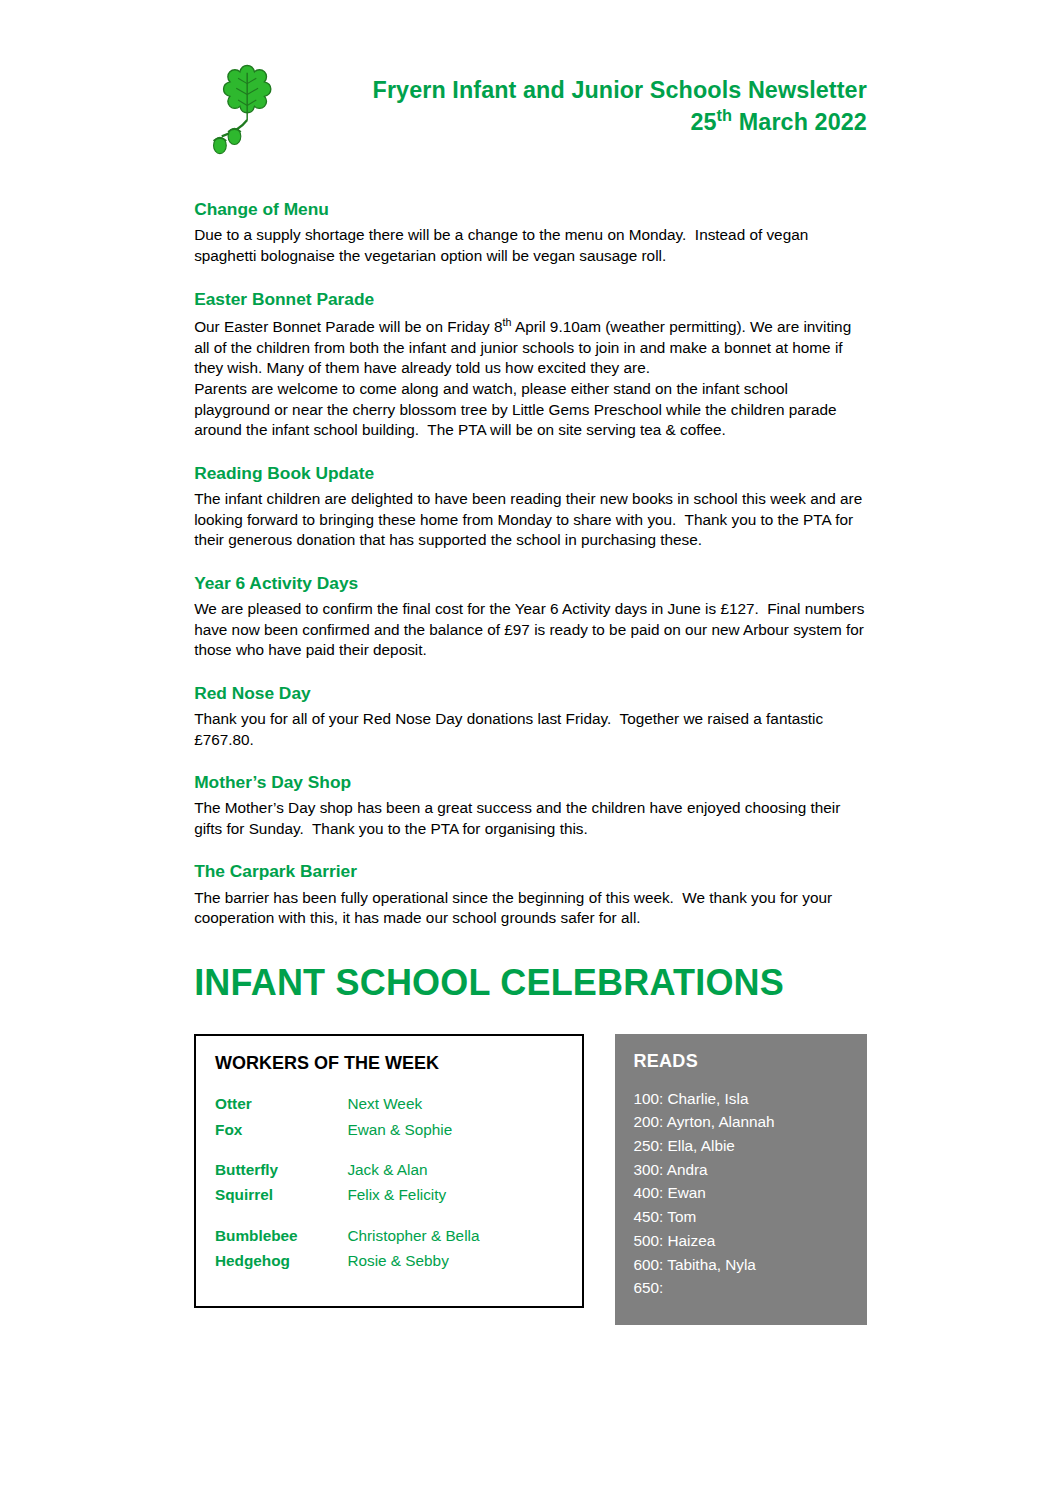Fryern Infant and Junior Schools Newsletter
25th March 2022
Change of Menu
Due to a supply shortage there will be a change to the menu on Monday. Instead of vegan spaghetti bolognaise the vegetarian option will be vegan sausage roll.
Easter Bonnet Parade
Our Easter Bonnet Parade will be on Friday 8th April 9.10am (weather permitting). We are inviting all of the children from both the infant and junior schools to join in and make a bonnet at home if they wish. Many of them have already told us how excited they are.
Parents are welcome to come along and watch, please either stand on the infant school playground or near the cherry blossom tree by Little Gems Preschool while the children parade around the infant school building. The PTA will be on site serving tea & coffee.
Reading Book Update
The infant children are delighted to have been reading their new books in school this week and are looking forward to bringing these home from Monday to share with you. Thank you to the PTA for their generous donation that has supported the school in purchasing these.
Year 6 Activity Days
We are pleased to confirm the final cost for the Year 6 Activity days in June is £127. Final numbers have now been confirmed and the balance of £97 is ready to be paid on our new Arbour system for those who have paid their deposit.
Red Nose Day
Thank you for all of your Red Nose Day donations last Friday. Together we raised a fantastic £767.80.
Mother’s Day Shop
The Mother’s Day shop has been a great success and the children have enjoyed choosing their gifts for Sunday. Thank you to the PTA for organising this.
The Carpark Barrier
The barrier has been fully operational since the beginning of this week. We thank you for your cooperation with this, it has made our school grounds safer for all.
INFANT SCHOOL CELEBRATIONS
WORKERS OF THE WEEK
| Otter | Next Week |
| Fox | Ewan & Sophie |
| Butterfly | Jack & Alan |
| Squirrel | Felix & Felicity |
| Bumblebee | Christopher & Bella |
| Hedgehog | Rosie & Sebby |
READS
100: Charlie, Isla
200: Ayrton, Alannah
250: Ella, Albie
300: Andra
400: Ewan
450: Tom
500: Haizea
600: Tabitha, Nyla
650: